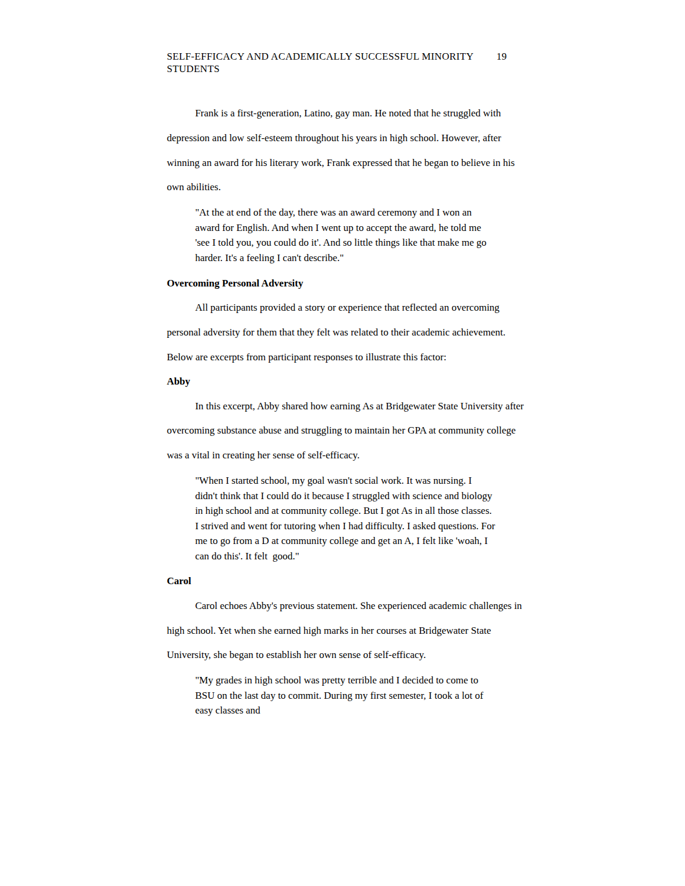Self-Efficacy and Academically Successful Minority Students 19
Frank is a first-generation, Latino, gay man. He noted that he struggled with depression and low self-esteem throughout his years in high school. However, after winning an award for his literary work, Frank expressed that he began to believe in his own abilities.
"At the at end of the day, there was an award ceremony and I won an award for English. And when I went up to accept the award, he told me 'see I told you, you could do it'. And so little things like that make me go harder. It's a feeling I can't describe."
Overcoming Personal Adversity
All participants provided a story or experience that reflected an overcoming personal adversity for them that they felt was related to their academic achievement. Below are excerpts from participant responses to illustrate this factor:
Abby
In this excerpt, Abby shared how earning As at Bridgewater State University after overcoming substance abuse and struggling to maintain her GPA at community college was a vital in creating her sense of self-efficacy.
"When I started school, my goal wasn't social work. It was nursing. I didn't think that I could do it because I struggled with science and biology in high school and at community college. But I got As in all those classes. I strived and went for tutoring when I had difficulty. I asked questions. For me to go from a D at community college and get an A, I felt like 'woah, I can do this'. It felt good."
Carol
Carol echoes Abby's previous statement. She experienced academic challenges in high school. Yet when she earned high marks in her courses at Bridgewater State University, she began to establish her own sense of self-efficacy.
"My grades in high school was pretty terrible and I decided to come to BSU on the last day to commit. During my first semester, I took a lot of easy classes and